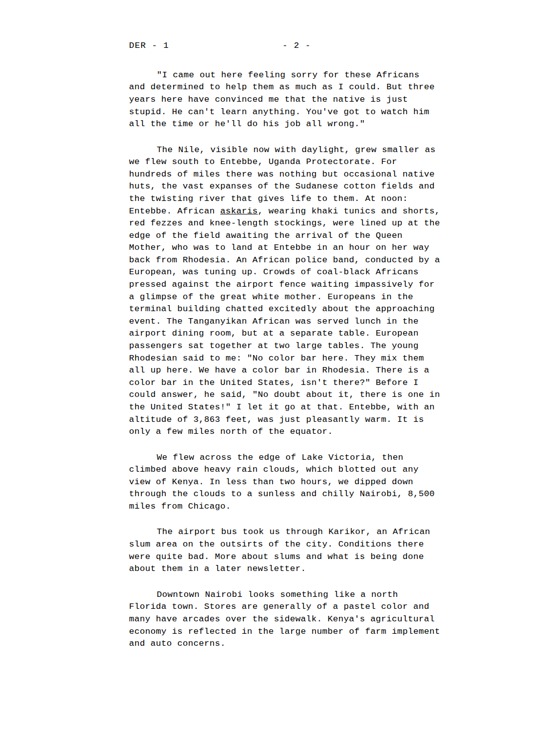DER - 1 - 2 -
"I came out here feeling sorry for these Africans and determined to help them as much as I could. But three years here have convinced me that the native is just stupid. He can't learn anything. You've got to watch him all the time or he'll do his job all wrong."
The Nile, visible now with daylight, grew smaller as we flew south to Entebbe, Uganda Protectorate. For hundreds of miles there was nothing but occasional native huts, the vast expanses of the Sudanese cotton fields and the twisting river that gives life to them. At noon: Entebbe. African askaris, wearing khaki tunics and shorts, red fezzes and knee-length stockings, were lined up at the edge of the field awaiting the arrival of the Queen Mother, who was to land at Entebbe in an hour on her way back from Rhodesia. An African police band, conducted by a European, was tuning up. Crowds of coal-black Africans pressed against the airport fence waiting impassively for a glimpse of the great white mother. Europeans in the terminal building chatted excitedly about the approaching event. The Tanganyikan African was served lunch in the airport dining room, but at a separate table. European passengers sat together at two large tables. The young Rhodesian said to me: "No color bar here. They mix them all up here. We have a color bar in Rhodesia. There is a color bar in the United States, isn't there?" Before I could answer, he said, "No doubt about it, there is one in the United States!" I let it go at that. Entebbe, with an altitude of 3,863 feet, was just pleasantly warm. It is only a few miles north of the equator.
We flew across the edge of Lake Victoria, then climbed above heavy rain clouds, which blotted out any view of Kenya. In less than two hours, we dipped down through the clouds to a sunless and chilly Nairobi, 8,500 miles from Chicago.
The airport bus took us through Karikor, an African slum area on the outsirts of the city. Conditions there were quite bad. More about slums and what is being done about them in a later newsletter.
Downtown Nairobi looks something like a north Florida town. Stores are generally of a pastel color and many have arcades over the sidewalk. Kenya's agricultural economy is reflected in the large number of farm implement and auto concerns.